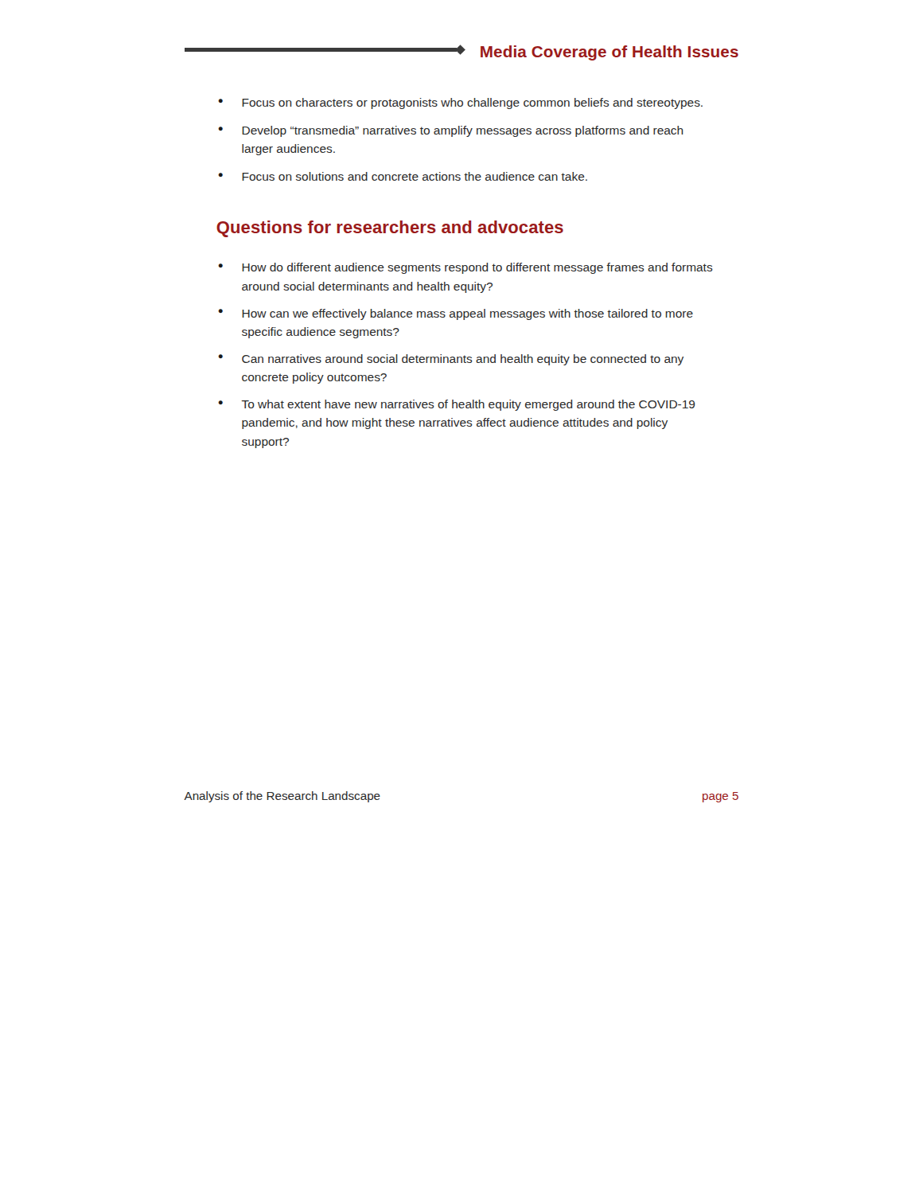Media Coverage of Health Issues
Focus on characters or protagonists who challenge common beliefs and stereotypes.
Develop “transmedia” narratives to amplify messages across platforms and reach larger audiences.
Focus on solutions and concrete actions the audience can take.
Questions for researchers and advocates
How do different audience segments respond to different message frames and formats around social determinants and health equity?
How can we effectively balance mass appeal messages with those tailored to more specific audience segments?
Can narratives around social determinants and health equity be connected to any concrete policy outcomes?
To what extent have new narratives of health equity emerged around the COVID-19 pandemic, and how might these narratives affect audience attitudes and policy support?
Analysis of the Research Landscape
page 5